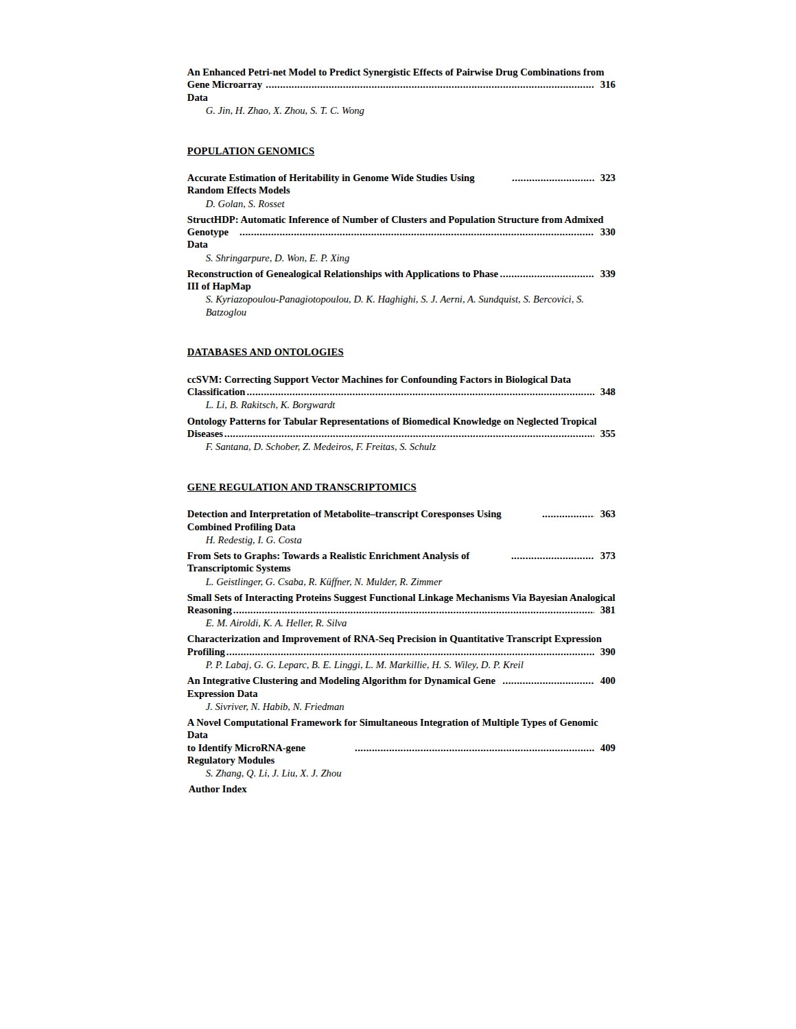An Enhanced Petri-net Model to Predict Synergistic Effects of Pairwise Drug Combinations from
Gene Microarray Data .................................................................................................................................................. 316
G. Jin, H. Zhao, X. Zhou, S. T. C. Wong
POPULATION GENOMICS
Accurate Estimation of Heritability in Genome Wide Studies Using Random Effects Models ................................... 323
D. Golan, S. Rosset
StructHDP: Automatic Inference of Number of Clusters and Population Structure from Admixed
Genotype Data ............................................................................................................................................................. 330
S. Shringarpure, D. Won, E. P. Xing
Reconstruction of Genealogical Relationships with Applications to Phase III of HapMap ........................................ 339
S. Kyriazopoulou-Panagiotopoulou, D. K. Haghighi, S. J. Aerni, A. Sundquist, S. Bercovici, S. Batzoglou
DATABASES AND ONTOLOGIES
ccSVM: Correcting Support Vector Machines for Confounding Factors in Biological Data
Classification ............................................................................................................................................................... 348
L. Li, B. Rakitsch, K. Borgwardt
Ontology Patterns for Tabular Representations of Biomedical Knowledge on Neglected Tropical
Diseases ....................................................................................................................................................................... 355
F. Santana, D. Schober, Z. Medeiros, F. Freitas, S. Schulz
GENE REGULATION AND TRANSCRIPTOMICS
Detection and Interpretation of Metabolite–transcript Coresponses Using Combined Profiling Data ...................... 363
H. Redestig, I. G. Costa
From Sets to Graphs: Towards a Realistic Enrichment Analysis of Transcriptomic Systems ................................... 373
L. Geistlinger, G. Csaba, R. Küffner, N. Mulder, R. Zimmer
Small Sets of Interacting Proteins Suggest Functional Linkage Mechanisms Via Bayesian Analogical
Reasoning .................................................................................................................................................................... 381
E. M. Airoldi, K. A. Heller, R. Silva
Characterization and Improvement of RNA-Seq Precision in Quantitative Transcript Expression
Profiling ....................................................................................................................................................................... 390
P. P. Labaj, G. G. Leparc, B. E. Linggi, L. M. Markillie, H. S. Wiley, D. P. Kreil
An Integrative Clustering and Modeling Algorithm for Dynamical Gene Expression Data ....................................... 400
J. Sivriver, N. Habib, N. Friedman
A Novel Computational Framework for Simultaneous Integration of Multiple Types of Genomic Data
to Identify MicroRNA-gene Regulatory Modules ......................................................................................................... 409
S. Zhang, Q. Li, J. Liu, X. J. Zhou
Author Index